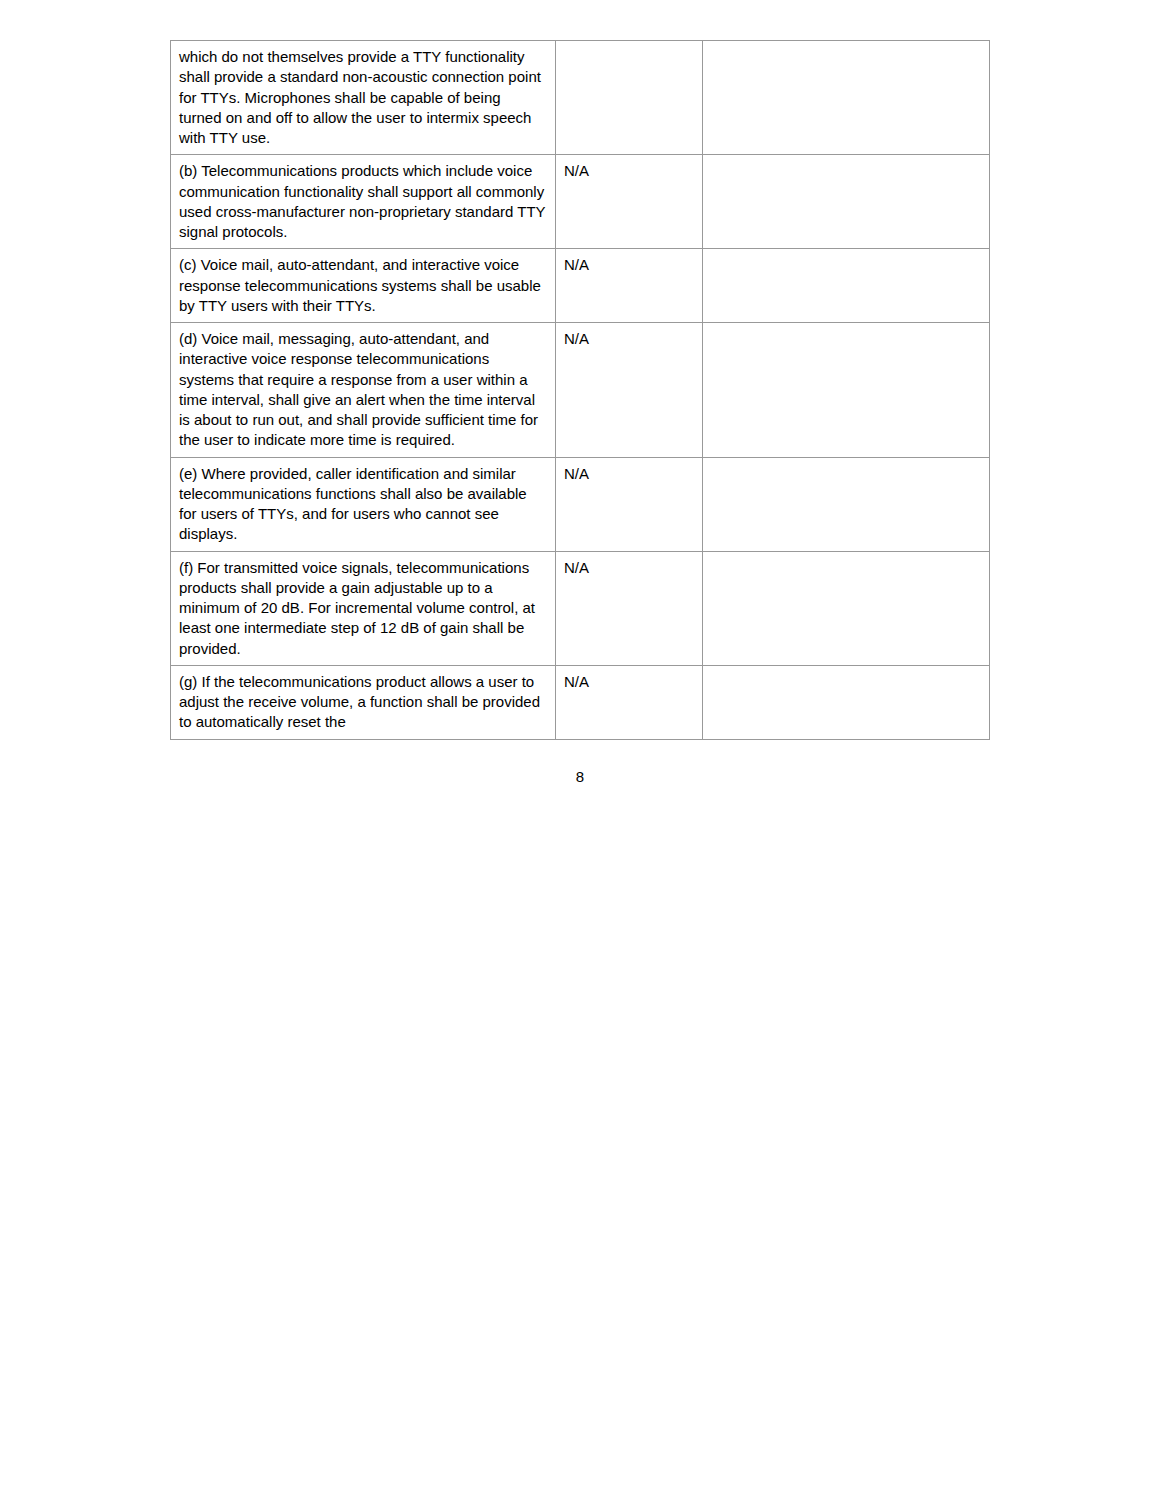| which do not themselves provide a TTY functionality shall provide a standard non-acoustic connection point for TTYs. Microphones shall be capable of being turned on and off to allow the user to intermix speech with TTY use. | | |
| (b) Telecommunications products which include voice communication functionality shall support all commonly used cross-manufacturer non-proprietary standard TTY signal protocols. | N/A | |
| (c) Voice mail, auto-attendant, and interactive voice response telecommunications systems shall be usable by TTY users with their TTYs. | N/A | |
| (d) Voice mail, messaging, auto-attendant, and interactive voice response telecommunications systems that require a response from a user within a time interval, shall give an alert when the time interval is about to run out, and shall provide sufficient time for the user to indicate more time is required. | N/A | |
| (e) Where provided, caller identification and similar telecommunications functions shall also be available for users of TTYs, and for users who cannot see displays. | N/A | |
| (f) For transmitted voice signals, telecommunications products shall provide a gain adjustable up to a minimum of 20 dB. For incremental volume control, at least one intermediate step of 12 dB of gain shall be provided. | N/A | |
| (g) If the telecommunications product allows a user to adjust the receive volume, a function shall be provided to automatically reset the | N/A | |
8